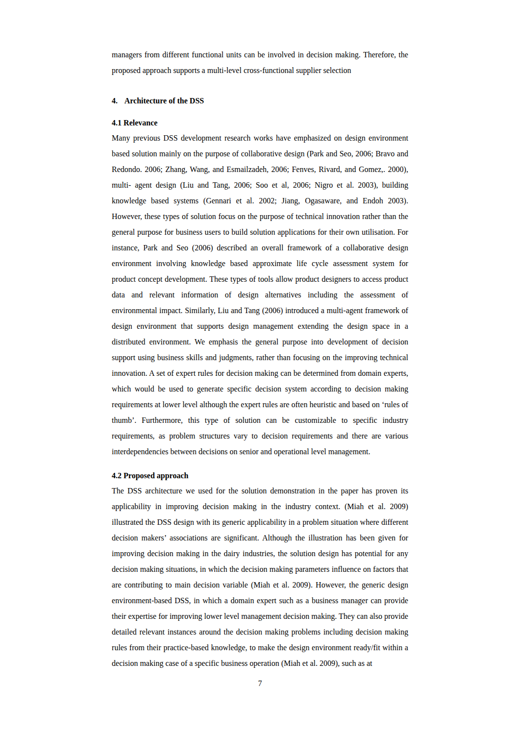managers from different functional units can be involved in decision making. Therefore, the proposed approach supports a multi-level cross-functional supplier selection
4. Architecture of the DSS
4.1 Relevance
Many previous DSS development research works have emphasized on design environment based solution mainly on the purpose of collaborative design (Park and Seo, 2006; Bravo and Redondo. 2006; Zhang, Wang, and Esmailzadeh, 2006; Fenves, Rivard, and Gomez,. 2000), multi- agent design (Liu and Tang, 2006; Soo et al, 2006; Nigro et al. 2003), building knowledge based systems (Gennari et al. 2002; Jiang, Ogasaware, and Endoh 2003). However, these types of solution focus on the purpose of technical innovation rather than the general purpose for business users to build solution applications for their own utilisation. For instance, Park and Seo (2006) described an overall framework of a collaborative design environment involving knowledge based approximate life cycle assessment system for product concept development. These types of tools allow product designers to access product data and relevant information of design alternatives including the assessment of environmental impact. Similarly, Liu and Tang (2006) introduced a multi-agent framework of design environment that supports design management extending the design space in a distributed environment. We emphasis the general purpose into development of decision support using business skills and judgments, rather than focusing on the improving technical innovation. A set of expert rules for decision making can be determined from domain experts, which would be used to generate specific decision system according to decision making requirements at lower level although the expert rules are often heuristic and based on ‘rules of thumb’. Furthermore, this type of solution can be customizable to specific industry requirements, as problem structures vary to decision requirements and there are various interdependencies between decisions on senior and operational level management.
4.2 Proposed approach
The DSS architecture we used for the solution demonstration in the paper has proven its applicability in improving decision making in the industry context. (Miah et al. 2009) illustrated the DSS design with its generic applicability in a problem situation where different decision makers’ associations are significant. Although the illustration has been given for improving decision making in the dairy industries, the solution design has potential for any decision making situations, in which the decision making parameters influence on factors that are contributing to main decision variable (Miah et al. 2009). However, the generic design environment-based DSS, in which a domain expert such as a business manager can provide their expertise for improving lower level management decision making. They can also provide detailed relevant instances around the decision making problems including decision making rules from their practice-based knowledge, to make the design environment ready/fit within a decision making case of a specific business operation (Miah et al. 2009), such as at
7